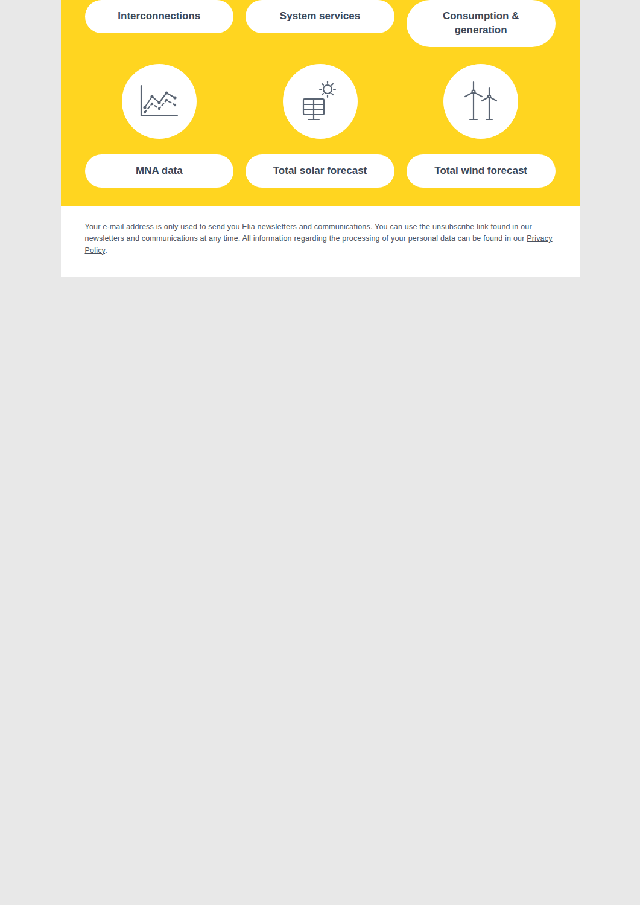Interconnections
System services
Consumption &
generation
MNA data
Total solar forecast
Total wind forecast
Your e-mail address is only used to send you Elia newsletters and communications. You can use the unsubscribe link found in our newsletters and communications at any time. All information regarding the processing of your personal data can be found in our Privacy Policy.